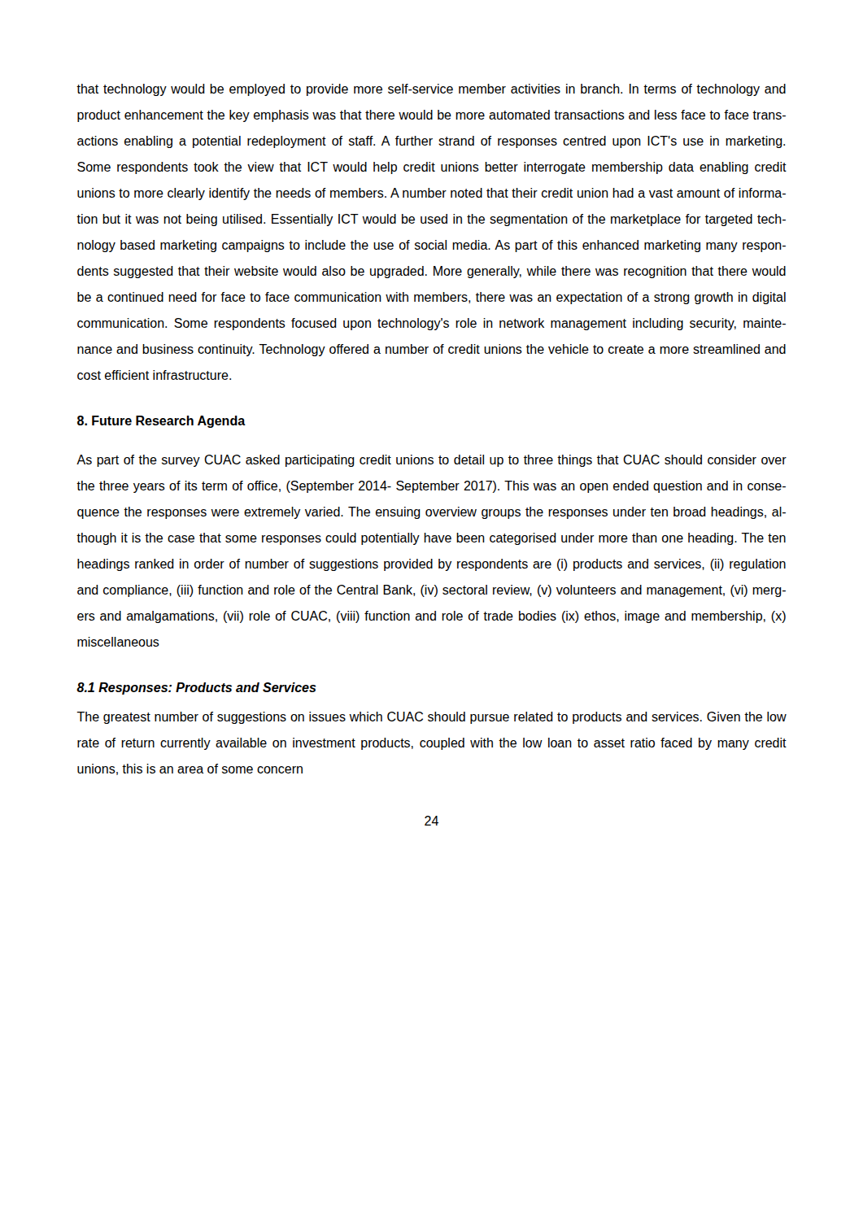that technology would be employed to provide more self-service member activities in branch. In terms of technology and product enhancement the key emphasis was that there would be more automated transactions and less face to face transactions enabling a potential redeployment of staff. A further strand of responses centred upon ICT's use in marketing. Some respondents took the view that ICT would help credit unions better interrogate membership data enabling credit unions to more clearly identify the needs of members. A number noted that their credit union had a vast amount of information but it was not being utilised. Essentially ICT would be used in the segmentation of the marketplace for targeted technology based marketing campaigns to include the use of social media. As part of this enhanced marketing many respondents suggested that their website would also be upgraded. More generally, while there was recognition that there would be a continued need for face to face communication with members, there was an expectation of a strong growth in digital communication. Some respondents focused upon technology's role in network management including security, maintenance and business continuity. Technology offered a number of credit unions the vehicle to create a more streamlined and cost efficient infrastructure.
8. Future Research Agenda
As part of the survey CUAC asked participating credit unions to detail up to three things that CUAC should consider over the three years of its term of office, (September 2014- September 2017). This was an open ended question and in consequence the responses were extremely varied. The ensuing overview groups the responses under ten broad headings, although it is the case that some responses could potentially have been categorised under more than one heading. The ten headings ranked in order of number of suggestions provided by respondents are (i) products and services, (ii) regulation and compliance, (iii) function and role of the Central Bank, (iv) sectoral review, (v) volunteers and management, (vi) mergers and amalgamations, (vii) role of CUAC, (viii) function and role of trade bodies (ix) ethos, image and membership, (x) miscellaneous
8.1 Responses: Products and Services
The greatest number of suggestions on issues which CUAC should pursue related to products and services. Given the low rate of return currently available on investment products, coupled with the low loan to asset ratio faced by many credit unions, this is an area of some concern
24